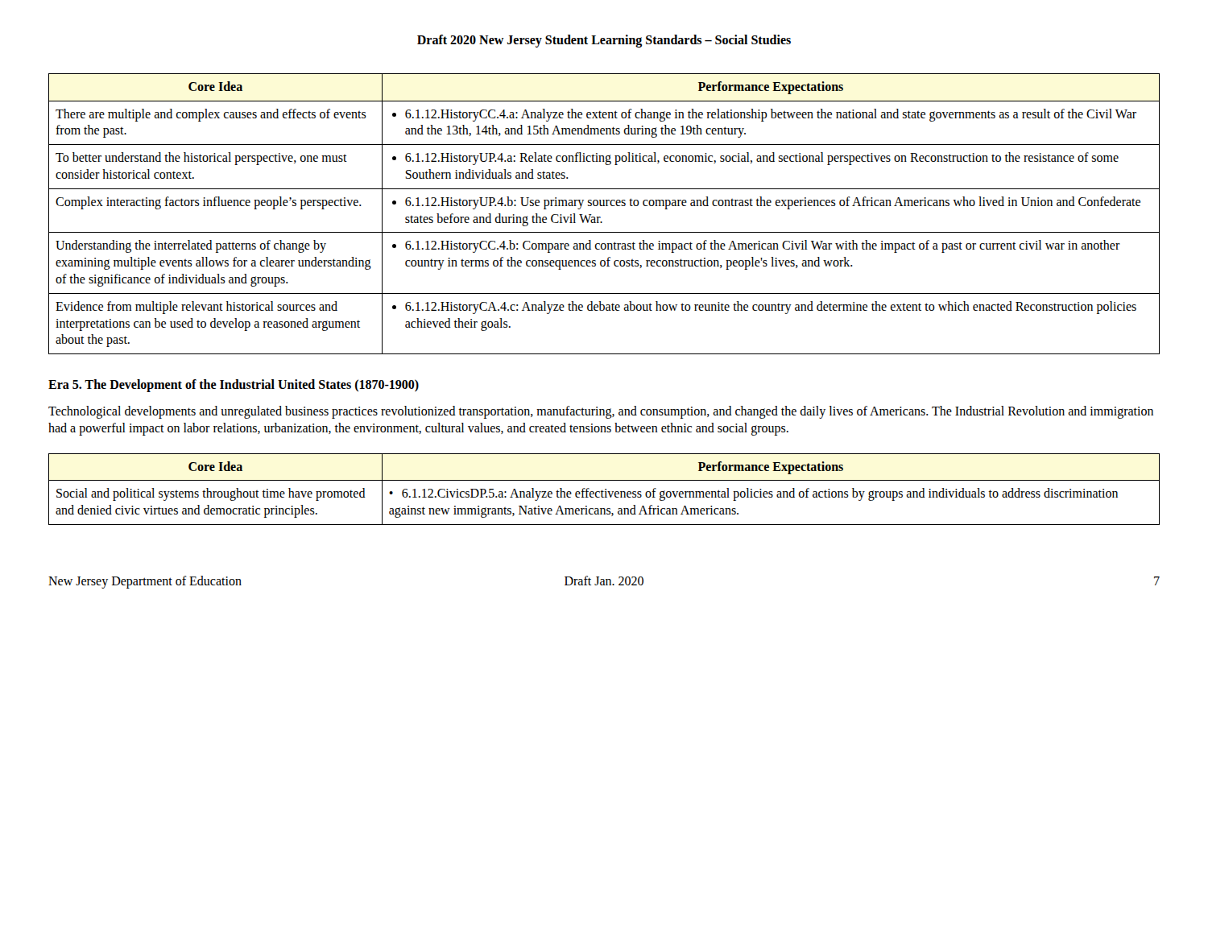Draft 2020 New Jersey Student Learning Standards – Social Studies
| Core Idea | Performance Expectations |
| --- | --- |
| There are multiple and complex causes and effects of events from the past. | 6.1.12.HistoryCC.4.a: Analyze the extent of change in the relationship between the national and state governments as a result of the Civil War and the 13th, 14th, and 15th Amendments during the 19th century. |
| To better understand the historical perspective, one must consider historical context. | 6.1.12.HistoryUP.4.a: Relate conflicting political, economic, social, and sectional perspectives on Reconstruction to the resistance of some Southern individuals and states. |
| Complex interacting factors influence people’s perspective. | 6.1.12.HistoryUP.4.b: Use primary sources to compare and contrast the experiences of African Americans who lived in Union and Confederate states before and during the Civil War. |
| Understanding the interrelated patterns of change by examining multiple events allows for a clearer understanding of the significance of individuals and groups. | 6.1.12.HistoryCC.4.b: Compare and contrast the impact of the American Civil War with the impact of a past or current civil war in another country in terms of the consequences of costs, reconstruction, people's lives, and work. |
| Evidence from multiple relevant historical sources and interpretations can be used to develop a reasoned argument about the past. | 6.1.12.HistoryCA.4.c: Analyze the debate about how to reunite the country and determine the extent to which enacted Reconstruction policies achieved their goals. |
Era 5. The Development of the Industrial United States (1870-1900)
Technological developments and unregulated business practices revolutionized transportation, manufacturing, and consumption, and changed the daily lives of Americans. The Industrial Revolution and immigration had a powerful impact on labor relations, urbanization, the environment, cultural values, and created tensions between ethnic and social groups.
| Core Idea | Performance Expectations |
| --- | --- |
| Social and political systems throughout time have promoted and denied civic virtues and democratic principles. | • 6.1.12.CivicsDP.5.a: Analyze the effectiveness of governmental policies and of actions by groups and individuals to address discrimination against new immigrants, Native Americans, and African Americans. |
New Jersey Department of Education
Draft Jan. 2020
7